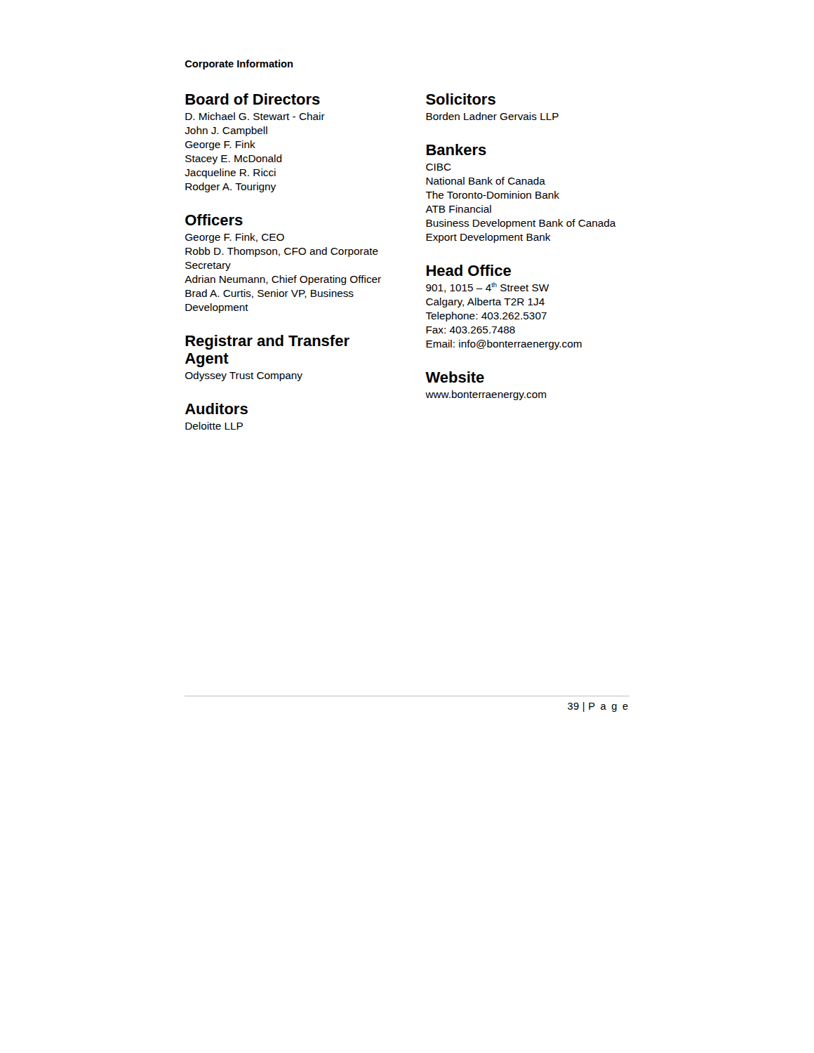Corporate Information
Board of Directors
D. Michael G. Stewart - Chair
John J. Campbell
George F. Fink
Stacey E. McDonald
Jacqueline R. Ricci
Rodger A. Tourigny
Officers
George F. Fink, CEO
Robb D. Thompson, CFO and Corporate Secretary
Adrian Neumann, Chief Operating Officer
Brad A. Curtis, Senior VP, Business Development
Registrar and Transfer Agent
Odyssey Trust Company
Auditors
Deloitte LLP
Solicitors
Borden Ladner Gervais LLP
Bankers
CIBC
National Bank of Canada
The Toronto-Dominion Bank
ATB Financial
Business Development Bank of Canada
Export Development Bank
Head Office
901, 1015 – 4th Street SW
Calgary, Alberta T2R 1J4
Telephone: 403.262.5307
Fax: 403.265.7488
Email: info@bonterraenergy.com
Website
www.bonterraenergy.com
39 | P a g e